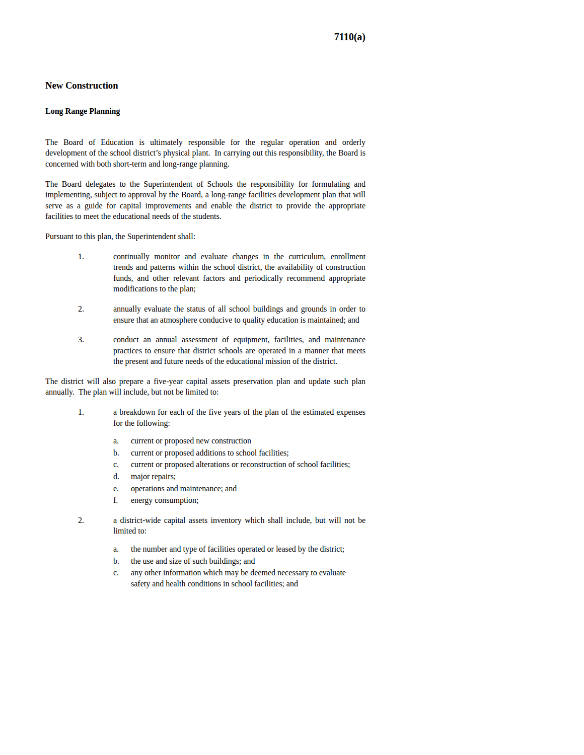7110(a)
New Construction
Long Range Planning
The Board of Education is ultimately responsible for the regular operation and orderly development of the school district’s physical plant. In carrying out this responsibility, the Board is concerned with both short-term and long-range planning.
The Board delegates to the Superintendent of Schools the responsibility for formulating and implementing, subject to approval by the Board, a long-range facilities development plan that will serve as a guide for capital improvements and enable the district to provide the appropriate facilities to meet the educational needs of the students.
Pursuant to this plan, the Superintendent shall:
continually monitor and evaluate changes in the curriculum, enrollment trends and patterns within the school district, the availability of construction funds, and other relevant factors and periodically recommend appropriate modifications to the plan;
annually evaluate the status of all school buildings and grounds in order to ensure that an atmosphere conducive to quality education is maintained; and
conduct an annual assessment of equipment, facilities, and maintenance practices to ensure that district schools are operated in a manner that meets the present and future needs of the educational mission of the district.
The district will also prepare a five-year capital assets preservation plan and update such plan annually. The plan will include, but not be limited to:
a breakdown for each of the five years of the plan of the estimated expenses for the following:
current or proposed new construction
current or proposed additions to school facilities;
current or proposed alterations or reconstruction of school facilities;
major repairs;
operations and maintenance; and
energy consumption;
a district-wide capital assets inventory which shall include, but will not be limited to:
the number and type of facilities operated or leased by the district;
the use and size of such buildings; and
any other information which may be deemed necessary to evaluate safety and health conditions in school facilities; and